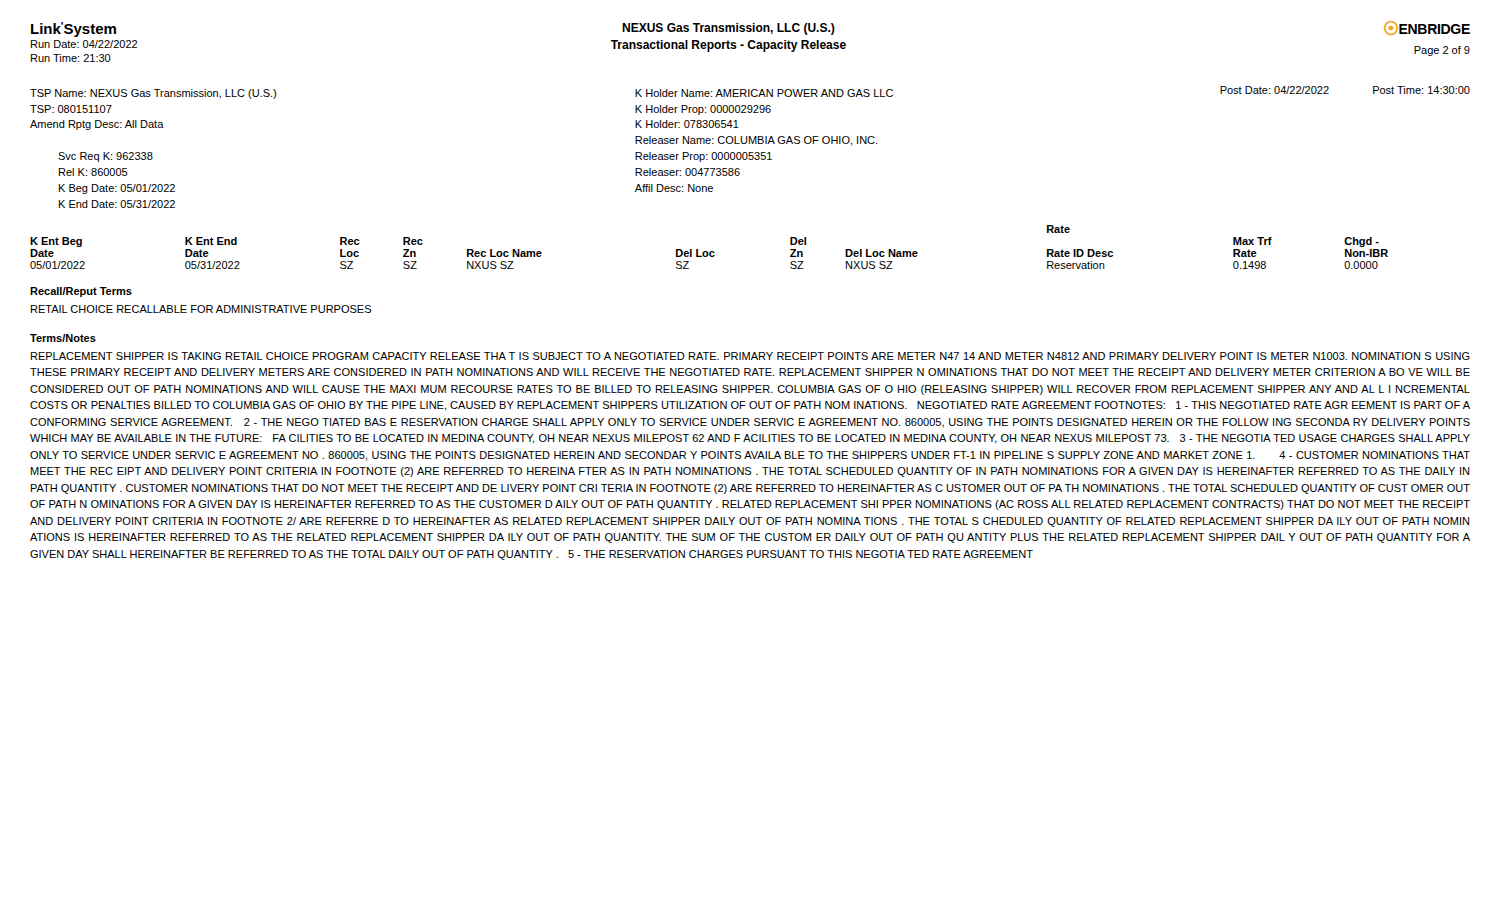Link'System
Run Date: 04/22/2022
Run Time: 21:30
NEXUS Gas Transmission, LLC (U.S.)
Transactional Reports - Capacity Release
⦿ENBRIDGE
Page 2 of 9
Post Date: 04/22/2022 Post Time: 14:30:00
TSP Name: NEXUS Gas Transmission, LLC (U.S.)
TSP: 080151107
Amend Rptg Desc: All Data
Svc Req K: 962338
Rel K: 860005
K Beg Date: 05/01/2022
K End Date: 05/31/2022
K Holder Name: AMERICAN POWER AND GAS LLC
K Holder Prop: 0000029296
K Holder: 078306541
Releaser Name: COLUMBIA GAS OF OHIO, INC.
Releaser Prop: 0000005351
Releaser: 004773586
Affil Desc: None
| | Rate |
| --- | --- |
| K Ent Beg | K Ent End | Rec | Rec | | | Del | | | Max Trf | Chgd - |
| Date | Date | Loc | Zn | Rec Loc Name | Del Loc | Zn | Del Loc Name | Rate ID Desc | Rate | Non-IBR |
| 05/01/2022 | 05/31/2022 | SZ | SZ | NXUS SZ | SZ | SZ | NXUS SZ | Reservation | 0.1498 | 0.0000 |
Recall/Reput Terms
RETAIL CHOICE RECALLABLE FOR ADMINISTRATIVE PURPOSES
Terms/Notes
REPLACEMENT SHIPPER IS TAKING RETAIL CHOICE PROGRAM CAPACITY RELEASE THA T IS SUBJECT TO A NEGOTIATED RATE. PRIMARY RECEIPT POINTS ARE METER N47 14 AND METER N4812 AND PRIMARY DELIVERY POINT IS METER N1003. NOMINATION S USING THESE PRIMARY RECEIPT AND DELIVERY METERS ARE CONSIDERED IN PATH NOMINATIONS AND WILL RECEIVE THE NEGOTIATED RATE. REPLACEMENT SHIPPER N OMINATIONS THAT DO NOT MEET THE RECEIPT AND DELIVERY METER CRITERION A BO VE WILL BE CONSIDERED OUT OF PATH NOMINATIONS AND WILL CAUSE THE MAXI MUM RECOURSE RATES TO BE BILLED TO RELEASING SHIPPER. COLUMBIA GAS OF O HIO (RELEASING SHIPPER) WILL RECOVER FROM REPLACEMENT SHIPPER ANY AND AL L I NCREMENTAL COSTS OR PENALTIES BILLED TO COLUMBIA GAS OF OHIO BY THE PIPE LINE, CAUSED BY REPLACEMENT SHIPPERS UTILIZATION OF OUT OF PATH NOM INATIONS. NEGOTIATED RATE AGREEMENT FOOTNOTES: 1 - THIS NEGOTIATED RATE AGR EEMENT IS PART OF A CONFORMING SERVICE AGREEMENT. 2 - THE NEGO TIATED BAS E RESERVATION CHARGE SHALL APPLY ONLY TO SERVICE UNDER SERVIC E AGREEMENT NO. 860005, USING THE POINTS DESIGNATED HEREIN OR THE FOLLOW ING SECONDA RY DELIVERY POINTS WHICH MAY BE AVAILABLE IN THE FUTURE: FA CILITIES TO BE LOCATED IN MEDINA COUNTY, OH NEAR NEXUS MILEPOST 62 AND F ACILITIES TO BE LOCATED IN MEDINA COUNTY, OH NEAR NEXUS MILEPOST 73. 3 - THE NEGOTIA TED USAGE CHARGES SHALL APPLY ONLY TO SERVICE UNDER SERVIC E AGREEMENT NO . 860005, USING THE POINTS DESIGNATED HEREIN AND SECONDAR Y POINTS AVAILA BLE TO THE SHIPPERS UNDER FT-1 IN PIPELINE S SUPPLY ZONE AND MARKET ZONE 1. 4 - CUSTOMER NOMINATIONS THAT MEET THE REC EIPT AND DELIVERY POINT CRITERIA IN FOOTNOTE (2) ARE REFERRED TO HEREINA FTER AS IN PATH NOMINATIONS . THE TOTAL SCHEDULED QUANTITY OF IN PATH NOMINATIONS FOR A GIVEN DAY IS HEREINAFTER REFERRED TO AS THE DAILY IN PATH QUANTITY . CUSTOMER NOMINATIONS THAT DO NOT MEET THE RECEIPT AND DE LIVERY POINT CRI TERIA IN FOOTNOTE (2) ARE REFERRED TO HEREINAFTER AS C USTOMER OUT OF PA TH NOMINATIONS . THE TOTAL SCHEDULED QUANTITY OF CUST OMER OUT OF PATH N OMINATIONS FOR A GIVEN DAY IS HEREINAFTER REFERRED TO AS THE CUSTOMER D AILY OUT OF PATH QUANTITY . RELATED REPLACEMENT SHI PPER NOMINATIONS (AC ROSS ALL RELATED REPLACEMENT CONTRACTS) THAT DO NOT MEET THE RECEIPT AND DELIVERY POINT CRITERIA IN FOOTNOTE 2/ ARE REFERRE D TO HEREINAFTER AS RELATED REPLACEMENT SHIPPER DAILY OUT OF PATH NOMINA TIONS . THE TOTAL S CHEDULED QUANTITY OF RELATED REPLACEMENT SHIPPER DA ILY OUT OF PATH NOMIN ATIONS IS HEREINAFTER REFERRED TO AS THE RELATED REPLACEMENT SHIPPER DA ILY OUT OF PATH QUANTITY. THE SUM OF THE CUSTOM ER DAILY OUT OF PATH QU ANTITY PLUS THE RELATED REPLACEMENT SHIPPER DAIL Y OUT OF PATH QUANTITY FOR A GIVEN DAY SHALL HEREINAFTER BE REFERRED TO AS THE TOTAL DAILY OUT OF PATH QUANTITY . 5 - THE RESERVATION CHARGES PURSUANT TO THIS NEGOTIA TED RATE AGREEMENT